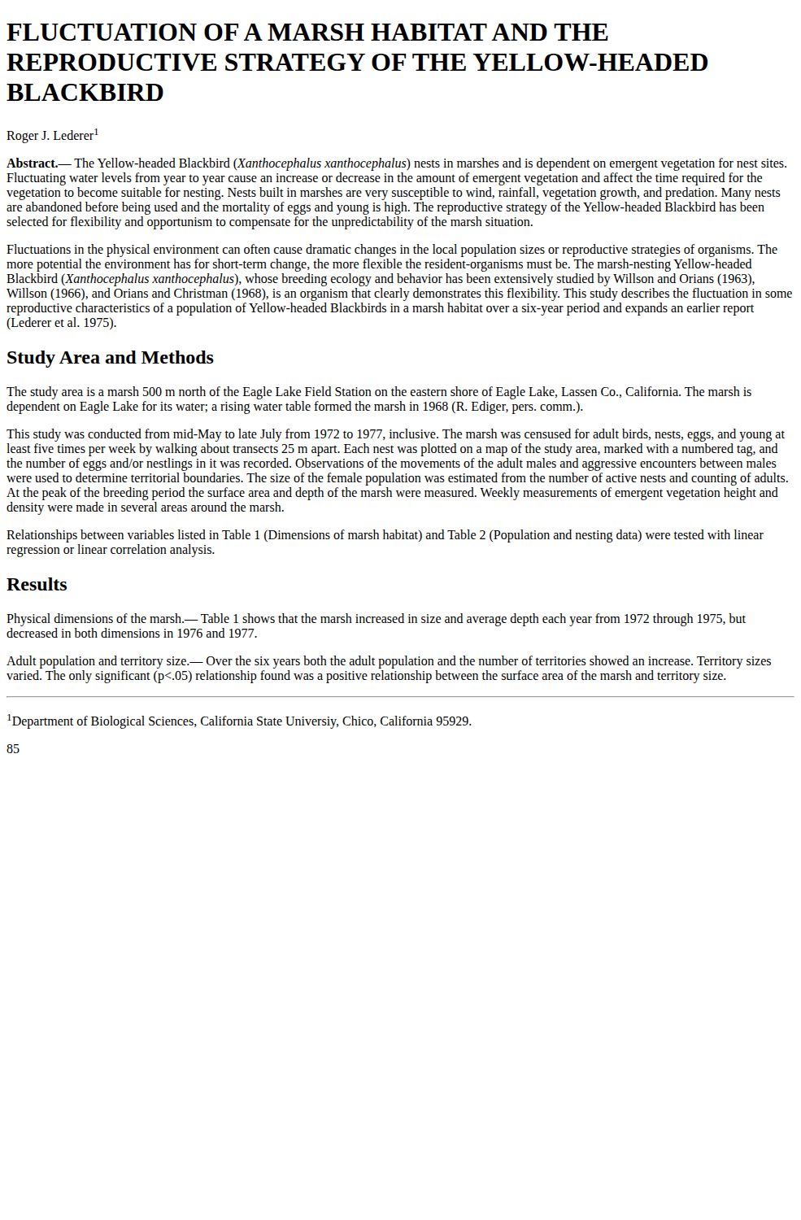FLUCTUATION OF A MARSH HABITAT AND THE REPRODUCTIVE STRATEGY OF THE YELLOW-HEADED BLACKBIRD
Roger J. Lederer1
Abstract.— The Yellow-headed Blackbird (Xanthocephalus xanthocephalus) nests in marshes and is dependent on emergent vegetation for nest sites. Fluctuating water levels from year to year cause an increase or decrease in the amount of emergent vegetation and affect the time required for the vegetation to become suitable for nesting. Nests built in marshes are very susceptible to wind, rainfall, vegetation growth, and predation. Many nests are abandoned before being used and the mortality of eggs and young is high. The reproductive strategy of the Yellow-headed Blackbird has been selected for flexibility and opportunism to compensate for the unpredictability of the marsh situation.
Fluctuations in the physical environment can often cause dramatic changes in the local population sizes or reproductive strategies of organisms. The more potential the environment has for short-term change, the more flexible the resident-organisms must be. The marsh-nesting Yellow-headed Blackbird (Xanthocephalus xanthocephalus), whose breeding ecology and behavior has been extensively studied by Willson and Orians (1963), Willson (1966), and Orians and Christman (1968), is an organism that clearly demonstrates this flexibility. This study describes the fluctuation in some reproductive characteristics of a population of Yellow-headed Blackbirds in a marsh habitat over a six-year period and expands an earlier report (Lederer et al. 1975).
Study Area and Methods
The study area is a marsh 500 m north of the Eagle Lake Field Station on the eastern shore of Eagle Lake, Lassen Co., California. The marsh is dependent on Eagle Lake for its water; a rising water table formed the marsh in 1968 (R. Ediger, pers. comm.).
This study was conducted from mid-May to late July from 1972 to 1977, inclusive. The marsh was censused for adult birds, nests, eggs, and young at least five times per week by walking about transects 25 m apart. Each nest was plotted on a map of the study area, marked with a numbered tag, and the number of eggs and/or nestlings in it was recorded. Observations of the movements of the adult males and aggressive encounters between males were used to determine territorial boundaries. The size of the female population was estimated from the number of active nests and counting of adults. At the peak of the breeding period the surface area and depth of the marsh were measured. Weekly measurements of emergent vegetation height and density were made in several areas around the marsh.
Relationships between variables listed in Table 1 (Dimensions of marsh habitat) and Table 2 (Population and nesting data) were tested with linear regression or linear correlation analysis.
Results
Physical dimensions of the marsh.— Table 1 shows that the marsh increased in size and average depth each year from 1972 through 1975, but decreased in both dimensions in 1976 and 1977.
Adult population and territory size.— Over the six years both the adult population and the number of territories showed an increase. Territory sizes varied. The only significant (p<.05) relationship found was a positive relationship between the surface area of the marsh and territory size.
1Department of Biological Sciences, California State Universiy, Chico, California 95929.
85